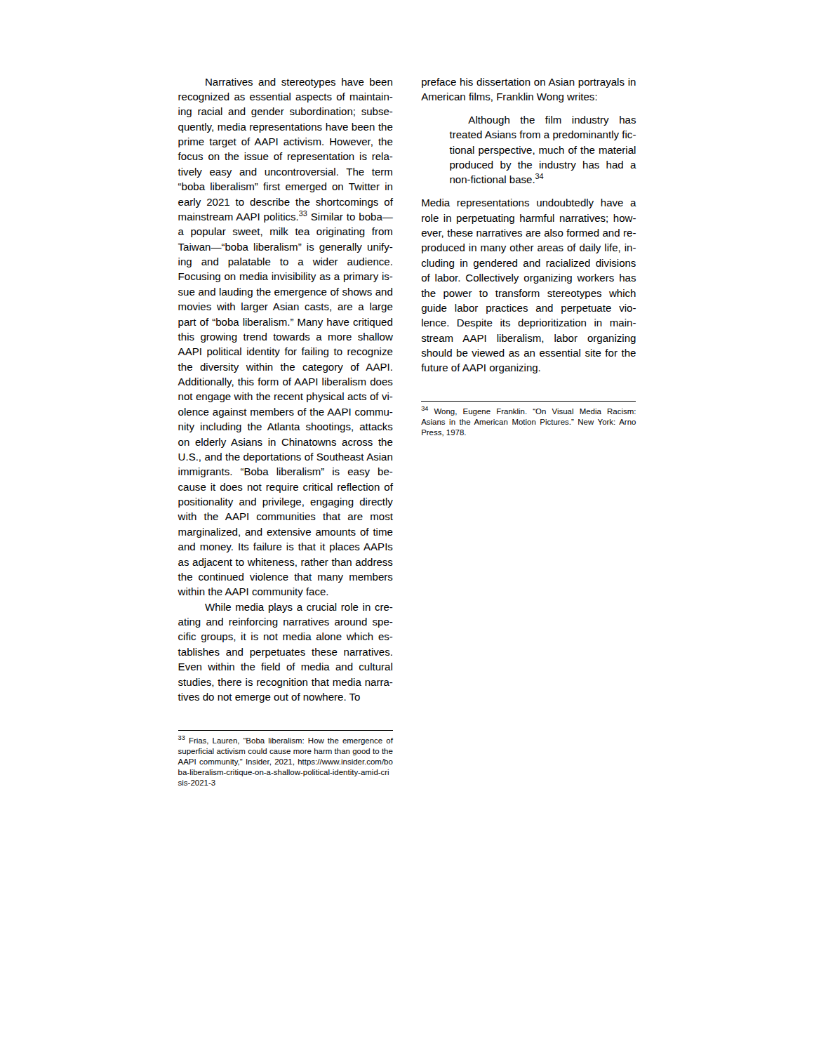Narratives and stereotypes have been recognized as essential aspects of maintaining racial and gender subordination; subsequently, media representations have been the prime target of AAPI activism. However, the focus on the issue of representation is relatively easy and uncontroversial. The term “boba liberalism” first emerged on Twitter in early 2021 to describe the shortcomings of mainstream AAPI politics.33 Similar to boba—a popular sweet, milk tea originating from Taiwan—“boba liberalism” is generally unifying and palatable to a wider audience. Focusing on media invisibility as a primary issue and lauding the emergence of shows and movies with larger Asian casts, are a large part of “boba liberalism.” Many have critiqued this growing trend towards a more shallow AAPI political identity for failing to recognize the diversity within the category of AAPI. Additionally, this form of AAPI liberalism does not engage with the recent physical acts of violence against members of the AAPI community including the Atlanta shootings, attacks on elderly Asians in Chinatowns across the U.S., and the deportations of Southeast Asian immigrants. “Boba liberalism” is easy because it does not require critical reflection of positionality and privilege, engaging directly with the AAPI communities that are most marginalized, and extensive amounts of time and money. Its failure is that it places AAPIs as adjacent to whiteness, rather than address the continued violence that many members within the AAPI community face.
While media plays a crucial role in creating and reinforcing narratives around specific groups, it is not media alone which establishes and perpetuates these narratives. Even within the field of media and cultural studies, there is recognition that media narratives do not emerge out of nowhere. To
33 Frias, Lauren, “Boba liberalism: How the emergence of superficial activism could cause more harm than good to the AAPI community,” Insider, 2021, https://www.insider.com/boba-liberalism-critique-on-a-shallow-political-identity-amid-crisis-2021-3
preface his dissertation on Asian portrayals in American films, Franklin Wong writes:
Although the film industry has treated Asians from a predominantly fictional perspective, much of the material produced by the industry has had a non-fictional base.34
Media representations undoubtedly have a role in perpetuating harmful narratives; however, these narratives are also formed and reproduced in many other areas of daily life, including in gendered and racialized divisions of labor. Collectively organizing workers has the power to transform stereotypes which guide labor practices and perpetuate violence. Despite its deprioritization in mainstream AAPI liberalism, labor organizing should be viewed as an essential site for the future of AAPI organizing.
34 Wong, Eugene Franklin. “On Visual Media Racism: Asians in the American Motion Pictures.” New York: Arno Press, 1978.